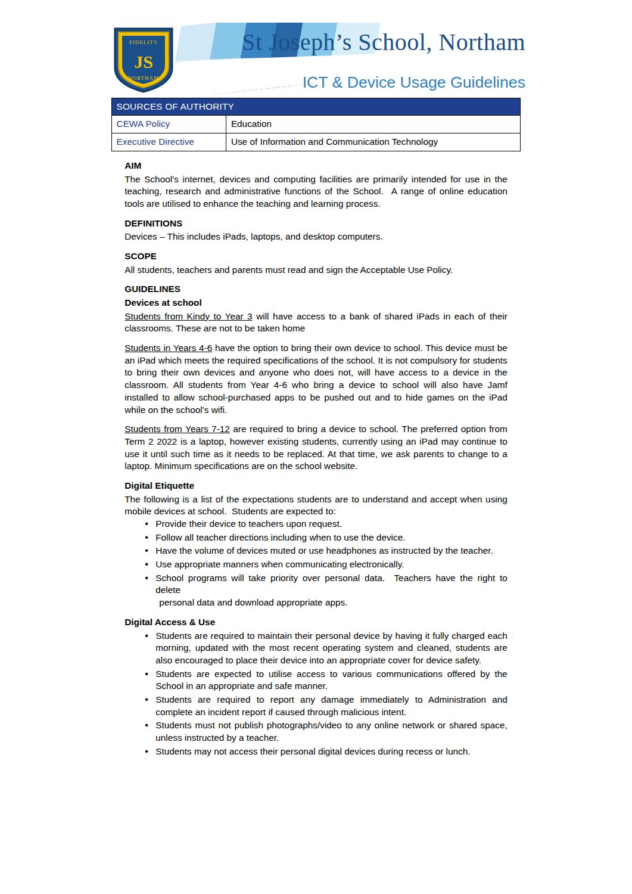St Joseph’s School, Northam
ICT & Device Usage Guidelines
School crest FIDELITY JS NORTHAM
| SOURCES OF AUTHORITY |
| --- |
| CEWA Policy | Education |
| Executive Directive | Use of Information and Communication Technology |
AIM
The School’s internet, devices and computing facilities are primarily intended for use in the teaching, research and administrative functions of the School. A range of online education tools are utilised to enhance the teaching and learning process.
DEFINITIONS
Devices – This includes iPads, laptops, and desktop computers.
SCOPE
All students, teachers and parents must read and sign the Acceptable Use Policy.
GUIDELINES
Devices at school
Students from Kindy to Year 3 will have access to a bank of shared iPads in each of their classrooms. These are not to be taken home
Students in Years 4-6 have the option to bring their own device to school. This device must be an iPad which meets the required specifications of the school. It is not compulsory for students to bring their own devices and anyone who does not, will have access to a device in the classroom. All students from Year 4-6 who bring a device to school will also have Jamf installed to allow school-purchased apps to be pushed out and to hide games on the iPad while on the school’s wifi.
Students from Years 7-12 are required to bring a device to school. The preferred option from Term 2 2022 is a laptop, however existing students, currently using an iPad may continue to use it until such time as it needs to be replaced. At that time, we ask parents to change to a laptop. Minimum specifications are on the school website.
Digital Etiquette
The following is a list of the expectations students are to understand and accept when using mobile devices at school. Students are expected to:
Provide their device to teachers upon request.
Follow all teacher directions including when to use the device.
Have the volume of devices muted or use headphones as instructed by the teacher.
Use appropriate manners when communicating electronically.
School programs will take priority over personal data. Teachers have the right to delete personal data and download appropriate apps.
Digital Access & Use
Students are required to maintain their personal device by having it fully charged each morning, updated with the most recent operating system and cleaned, students are also encouraged to place their device into an appropriate cover for device safety.
Students are expected to utilise access to various communications offered by the School in an appropriate and safe manner.
Students are required to report any damage immediately to Administration and complete an incident report if caused through malicious intent.
Students must not publish photographs/video to any online network or shared space, unless instructed by a teacher.
Students may not access their personal digital devices during recess or lunch.